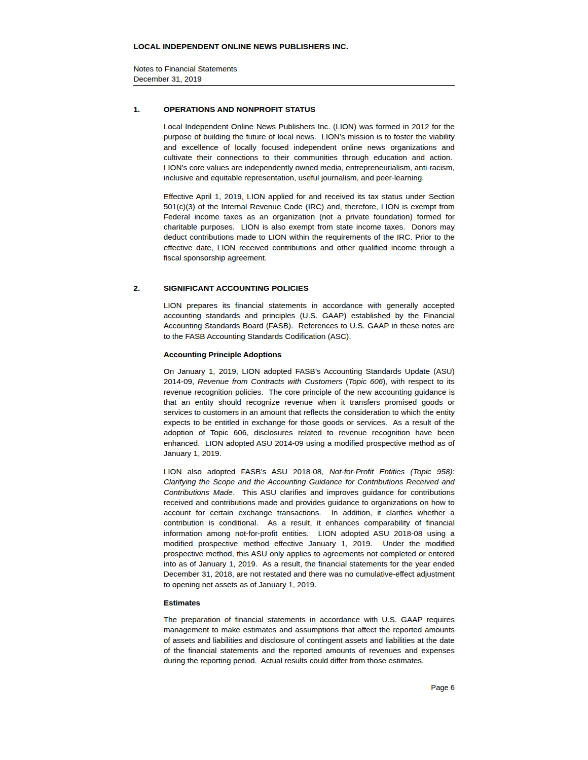LOCAL INDEPENDENT ONLINE NEWS PUBLISHERS INC.
Notes to Financial Statements
December 31, 2019
1.
OPERATIONS AND NONPROFIT STATUS
Local Independent Online News Publishers Inc. (LION) was formed in 2012 for the purpose of building the future of local news. LION’s mission is to foster the viability and excellence of locally focused independent online news organizations and cultivate their connections to their communities through education and action. LION’s core values are independently owned media, entrepreneurialism, anti-racism, inclusive and equitable representation, useful journalism, and peer-learning.
Effective April 1, 2019, LION applied for and received its tax status under Section 501(c)(3) of the Internal Revenue Code (IRC) and, therefore, LION is exempt from Federal income taxes as an organization (not a private foundation) formed for charitable purposes. LION is also exempt from state income taxes. Donors may deduct contributions made to LION within the requirements of the IRC. Prior to the effective date, LION received contributions and other qualified income through a fiscal sponsorship agreement.
2.
SIGNIFICANT ACCOUNTING POLICIES
LION prepares its financial statements in accordance with generally accepted accounting standards and principles (U.S. GAAP) established by the Financial Accounting Standards Board (FASB). References to U.S. GAAP in these notes are to the FASB Accounting Standards Codification (ASC).
Accounting Principle Adoptions
On January 1, 2019, LION adopted FASB’s Accounting Standards Update (ASU) 2014-09, Revenue from Contracts with Customers (Topic 606), with respect to its revenue recognition policies. The core principle of the new accounting guidance is that an entity should recognize revenue when it transfers promised goods or services to customers in an amount that reflects the consideration to which the entity expects to be entitled in exchange for those goods or services. As a result of the adoption of Topic 606, disclosures related to revenue recognition have been enhanced. LION adopted ASU 2014-09 using a modified prospective method as of January 1, 2019.
LION also adopted FASB’s ASU 2018-08, Not-for-Profit Entities (Topic 958): Clarifying the Scope and the Accounting Guidance for Contributions Received and Contributions Made. This ASU clarifies and improves guidance for contributions received and contributions made and provides guidance to organizations on how to account for certain exchange transactions. In addition, it clarifies whether a contribution is conditional. As a result, it enhances comparability of financial information among not-for-profit entities. LION adopted ASU 2018-08 using a modified prospective method effective January 1, 2019. Under the modified prospective method, this ASU only applies to agreements not completed or entered into as of January 1, 2019. As a result, the financial statements for the year ended December 31, 2018, are not restated and there was no cumulative-effect adjustment to opening net assets as of January 1, 2019.
Estimates
The preparation of financial statements in accordance with U.S. GAAP requires management to make estimates and assumptions that affect the reported amounts of assets and liabilities and disclosure of contingent assets and liabilities at the date of the financial statements and the reported amounts of revenues and expenses during the reporting period. Actual results could differ from those estimates.
Page 6